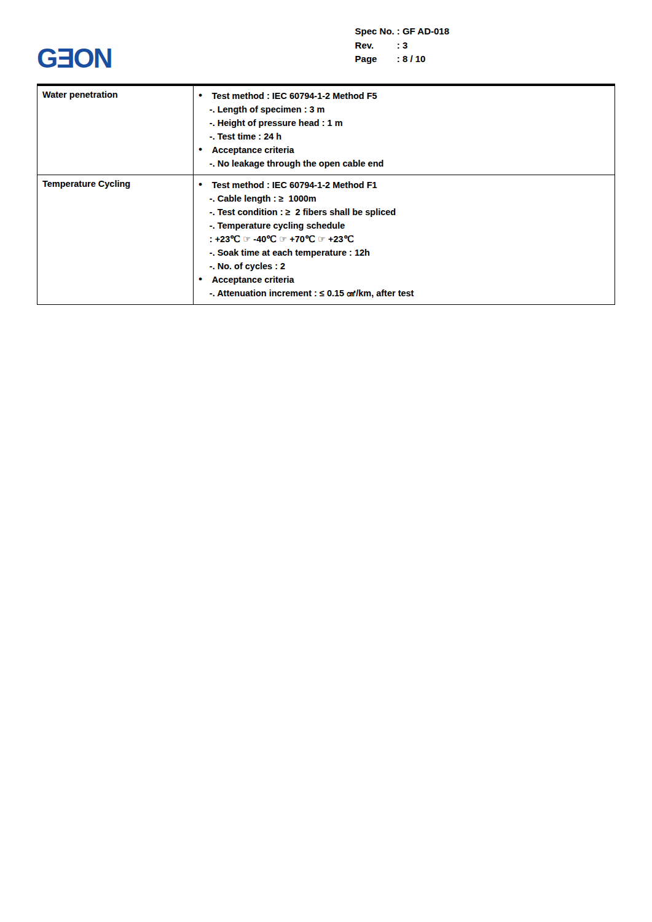GƎON
| Spec No. | : GF AD-018 |
| Rev. | : 3 |
| Page | : 8 / 10 |
| Water penetration | Test method : IEC 60794-1-2 Method F5 -. Length of specimen : 3 m -. Height of pressure head : 1 m -. Test time : 24 h Acceptance criteria -. No leakage through the open cable end |
| Temperature Cycling | Test method : IEC 60794-1-2 Method F1 -. Cable length : ≥ 1000m -. Test condition : ≥ 2 fibers shall be spliced -. Temperature cycling schedule : +23℃ ☞ -40℃ ☞ +70℃ ☞ +23℃ -. Soak time at each temperature : 12h -. No. of cycles : 2 Acceptance criteria -. Attenuation increment : ≤ 0.15 ㎠ /km, after test |